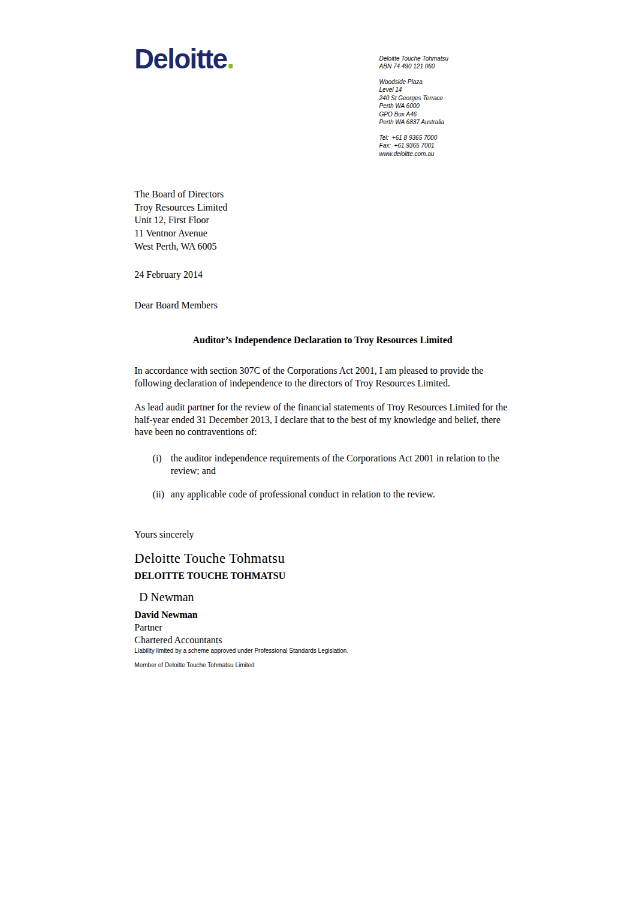Deloitte.
Deloitte Touche Tohmatsu
ABN 74 490 121 060
Woodside Plaza
Level 14
240 St Georges Terrace
Perth WA 6000
GPO Box A46
Perth WA 6837 Australia
Tel: +61 8 9365 7000
Fax: +61 9365 7001
www.deloitte.com.au
The Board of Directors
Troy Resources Limited
Unit 12, First Floor
11 Ventnor Avenue
West Perth, WA 6005
24 February 2014
Dear Board Members
Auditor’s Independence Declaration to Troy Resources Limited
In accordance with section 307C of the Corporations Act 2001, I am pleased to provide the following declaration of independence to the directors of Troy Resources Limited.
As lead audit partner for the review of the financial statements of Troy Resources Limited for the half-year ended 31 December 2013, I declare that to the best of my knowledge and belief, there have been no contraventions of:
(i) the auditor independence requirements of the Corporations Act 2001 in relation to the review; and
(ii) any applicable code of professional conduct in relation to the review.
Yours sincerely
Deloitte Touche Tohmatsu
DELOITTE TOUCHE TOHMATSU
D Newman
David Newman
Partner
Chartered Accountants
Liability limited by a scheme approved under Professional Standards Legislation.
Member of Deloitte Touche Tohmatsu Limited